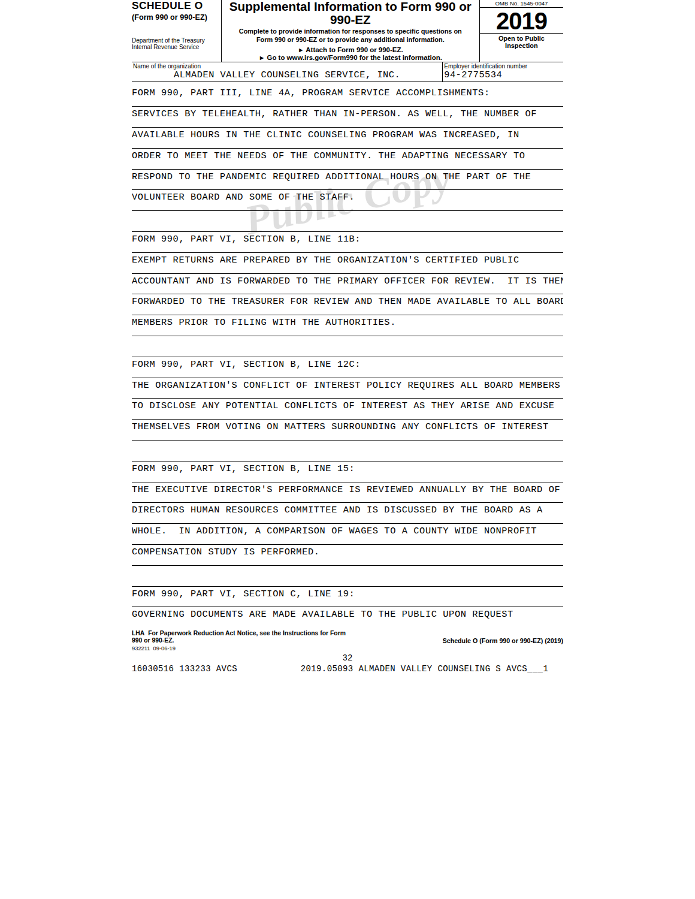Public Copy
| SCHEDULE O (Form 990 or 990-EZ) Department of the Treasury Internal Revenue Service | Supplemental Information to Form 990 or 990-EZ Complete to provide information for responses to specific questions on Form 990 or 990-EZ or to provide any additional information. ► Attach to Form 990 or 990-EZ. ► Go to www.irs.gov/Form990 for the latest information. | OMB No. 1545-0047 2019 Open to Public Inspection |
| Name of the organization ALMADEN VALLEY COUNSELING SERVICE, INC. | Employer identification number 94-2775534 |
FORM 990, PART III, LINE 4A, PROGRAM SERVICE ACCOMPLISHMENTS:
SERVICES BY TELEHEALTH, RATHER THAN IN-PERSON. AS WELL, THE NUMBER OF
AVAILABLE HOURS IN THE CLINIC COUNSELING PROGRAM WAS INCREASED, IN
ORDER TO MEET THE NEEDS OF THE COMMUNITY. THE ADAPTING NECESSARY TO
RESPOND TO THE PANDEMIC REQUIRED ADDITIONAL HOURS ON THE PART OF THE
VOLUNTEER BOARD AND SOME OF THE STAFF.
FORM 990, PART VI, SECTION B, LINE 11B:
EXEMPT RETURNS ARE PREPARED BY THE ORGANIZATION'S CERTIFIED PUBLIC
ACCOUNTANT AND IS FORWARDED TO THE PRIMARY OFFICER FOR REVIEW. IT IS THEN
FORWARDED TO THE TREASURER FOR REVIEW AND THEN MADE AVAILABLE TO ALL BOARD
MEMBERS PRIOR TO FILING WITH THE AUTHORITIES.
FORM 990, PART VI, SECTION B, LINE 12C:
THE ORGANIZATION'S CONFLICT OF INTEREST POLICY REQUIRES ALL BOARD MEMBERS
TO DISCLOSE ANY POTENTIAL CONFLICTS OF INTEREST AS THEY ARISE AND EXCUSE
THEMSELVES FROM VOTING ON MATTERS SURROUNDING ANY CONFLICTS OF INTEREST
FORM 990, PART VI, SECTION B, LINE 15:
THE EXECUTIVE DIRECTOR'S PERFORMANCE IS REVIEWED ANNUALLY BY THE BOARD OF
DIRECTORS HUMAN RESOURCES COMMITTEE AND IS DISCUSSED BY THE BOARD AS A
WHOLE. IN ADDITION, A COMPARISON OF WAGES TO A COUNTY WIDE NONPROFIT
COMPENSATION STUDY IS PERFORMED.
FORM 990, PART VI, SECTION C, LINE 19:
GOVERNING DOCUMENTS ARE MADE AVAILABLE TO THE PUBLIC UPON REQUEST
| LHA For Paperwork Reduction Act Notice, see the Instructions for Form 990 or 990-EZ. | Schedule O (Form 990 or 990-EZ) (2019) |
932211 09-06-19
32
16030516 133233 AVCS 2019.05093 ALMADEN VALLEY COUNSELING S AVCS___1